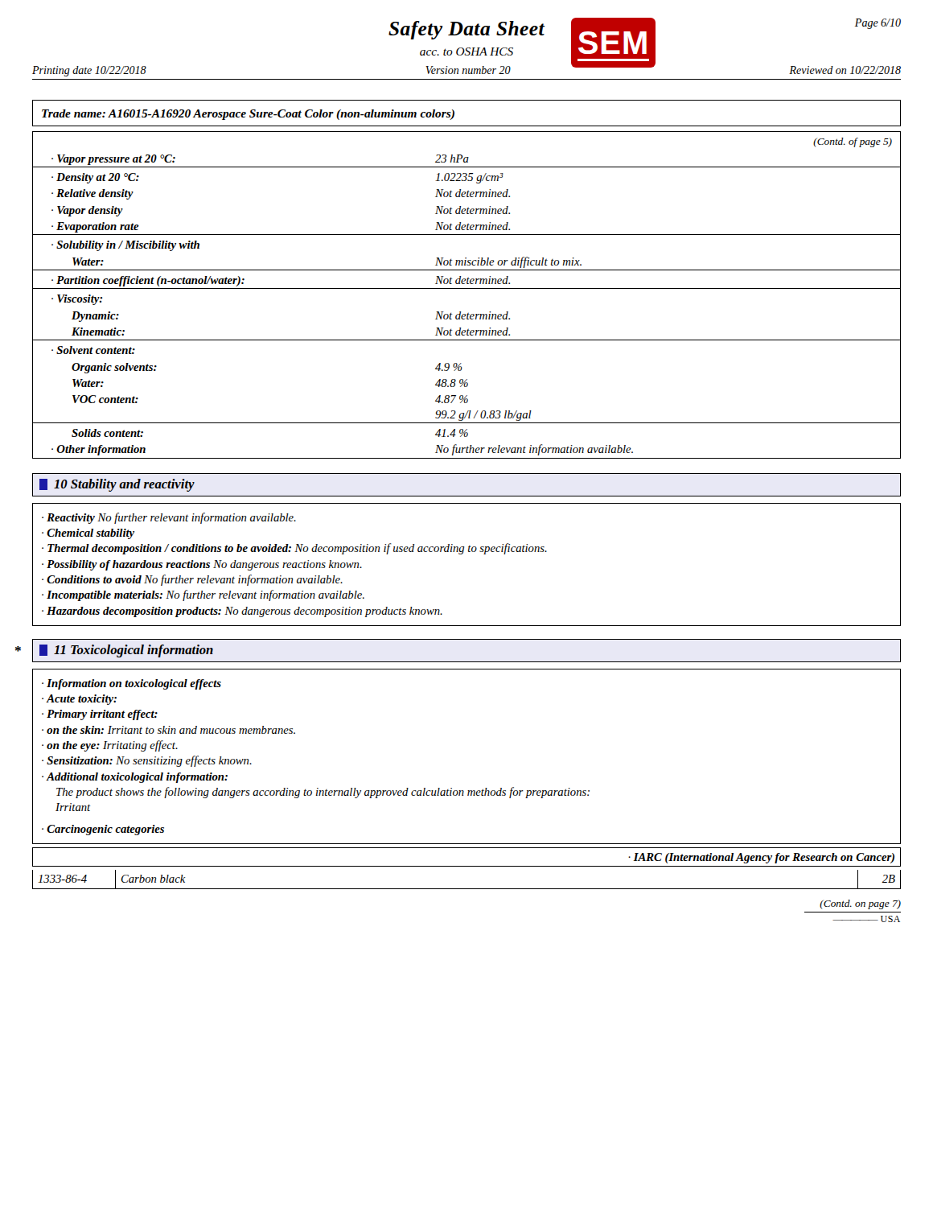Page 6/10
SEM
Safety Data Sheet
acc. to OSHA HCS
Printing date 10/22/2018 Version number 20 Reviewed on 10/22/2018
Trade name: A16015-A16920 Aerospace Sure-Coat Color (non-aluminum colors)
(Contd. of page 5)
| · Vapor pressure at 20 °C: | 23 hPa |
| · Density at 20 °C: | 1.02235 g/cm³ |
| · Relative density | Not determined. |
| · Vapor density | Not determined. |
| · Evaporation rate | Not determined. |
| · Solubility in / Miscibility with | |
| Water: | Not miscible or difficult to mix. |
| · Partition coefficient (n-octanol/water): | Not determined. |
| · Viscosity: | |
| Dynamic: | Not determined. |
| Kinematic: | Not determined. |
| · Solvent content: | |
| Organic solvents: | 4.9 % |
| Water: | 48.8 % |
| VOC content: | 4.87 % 99.2 g/l / 0.83 lb/gal |
| Solids content: | 41.4 % |
| · Other information | No further relevant information available. |
10 Stability and reactivity
· Reactivity No further relevant information available.
· Chemical stability
· Thermal decomposition / conditions to be avoided: No decomposition if used according to specifications.
· Possibility of hazardous reactions No dangerous reactions known.
· Conditions to avoid No further relevant information available.
· Incompatible materials: No further relevant information available.
· Hazardous decomposition products: No dangerous decomposition products known.
*
11 Toxicological information
· Information on toxicological effects
· Acute toxicity:
· Primary irritant effect:
· on the skin: Irritant to skin and mucous membranes.
· on the eye: Irritating effect.
· Sensitization: No sensitizing effects known.
· Additional toxicological information:
The product shows the following dangers according to internally approved calculation methods for preparations:
Irritant
· Carcinogenic categories
| · IARC (International Agency for Research on Cancer) |
| 1333-86-4 | Carbon black | 2B |
(Contd. on page 7)
—————USA